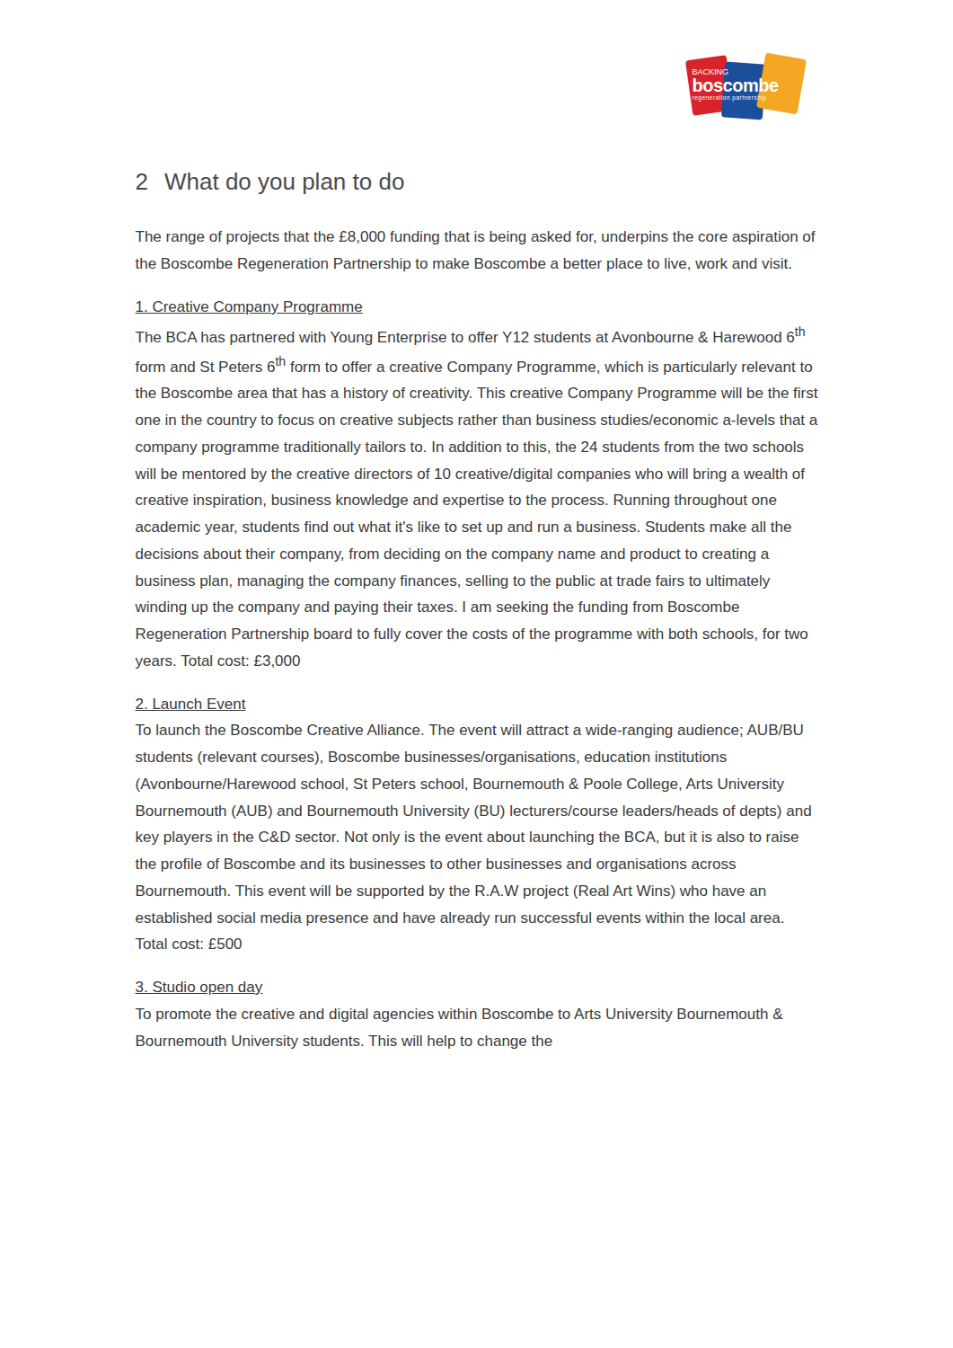BACKING boscombe regeneration partnership
2 What do you plan to do
The range of projects that the £8,000 funding that is being asked for, underpins the core aspiration of the Boscombe Regeneration Partnership to make Boscombe a better place to live, work and visit.
1. Creative Company Programme
The BCA has partnered with Young Enterprise to offer Y12 students at Avonbourne & Harewood 6th form and St Peters 6th form to offer a creative Company Programme, which is particularly relevant to the Boscombe area that has a history of creativity. This creative Company Programme will be the first one in the country to focus on creative subjects rather than business studies/economic a-levels that a company programme traditionally tailors to. In addition to this, the 24 students from the two schools will be mentored by the creative directors of 10 creative/digital companies who will bring a wealth of creative inspiration, business knowledge and expertise to the process. Running throughout one academic year, students find out what it's like to set up and run a business. Students make all the decisions about their company, from deciding on the company name and product to creating a business plan, managing the company finances, selling to the public at trade fairs to ultimately winding up the company and paying their taxes. I am seeking the funding from Boscombe Regeneration Partnership board to fully cover the costs of the programme with both schools, for two years. Total cost: £3,000
2. Launch Event
To launch the Boscombe Creative Alliance. The event will attract a wide-ranging audience; AUB/BU students (relevant courses), Boscombe businesses/organisations, education institutions (Avonbourne/Harewood school, St Peters school, Bournemouth & Poole College, Arts University Bournemouth (AUB) and Bournemouth University (BU) lecturers/course leaders/heads of depts) and key players in the C&D sector. Not only is the event about launching the BCA, but it is also to raise the profile of Boscombe and its businesses to other businesses and organisations across Bournemouth. This event will be supported by the R.A.W project (Real Art Wins) who have an established social media presence and have already run successful events within the local area. Total cost: £500
3. Studio open day
To promote the creative and digital agencies within Boscombe to Arts University Bournemouth & Bournemouth University students. This will help to change the